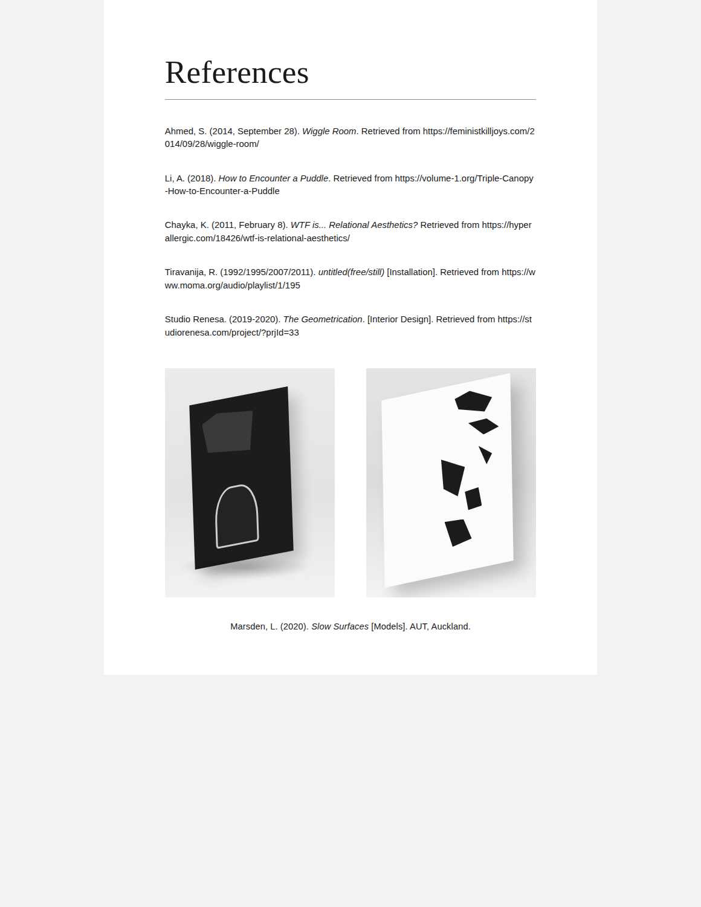References
Ahmed, S. (2014, September 28). Wiggle Room. Retrieved from https://feministkilljoys.com/2014/09/28/wiggle-room/
Li, A. (2018). How to Encounter a Puddle. Retrieved from https://volume-1.org/Triple-Canopy-How-to-Encounter-a-Puddle
Chayka, K. (2011, February 8). WTF is... Relational Aesthetics? Retrieved from https://hyperallergic.com/18426/wtf-is-relational-aesthetics/
Tiravanija, R. (1992/1995/2007/2011). untitled(free/still) [Installation]. Retrieved from https://www.moma.org/audio/playlist/1/195
Studio Renesa. (2019-2020). The Geometrication. [Interior Design]. Retrieved from https://studiorenesa.com/project/?prjId=33
Marsden, L. (2020). Slow Surfaces [Models]. AUT, Auckland.